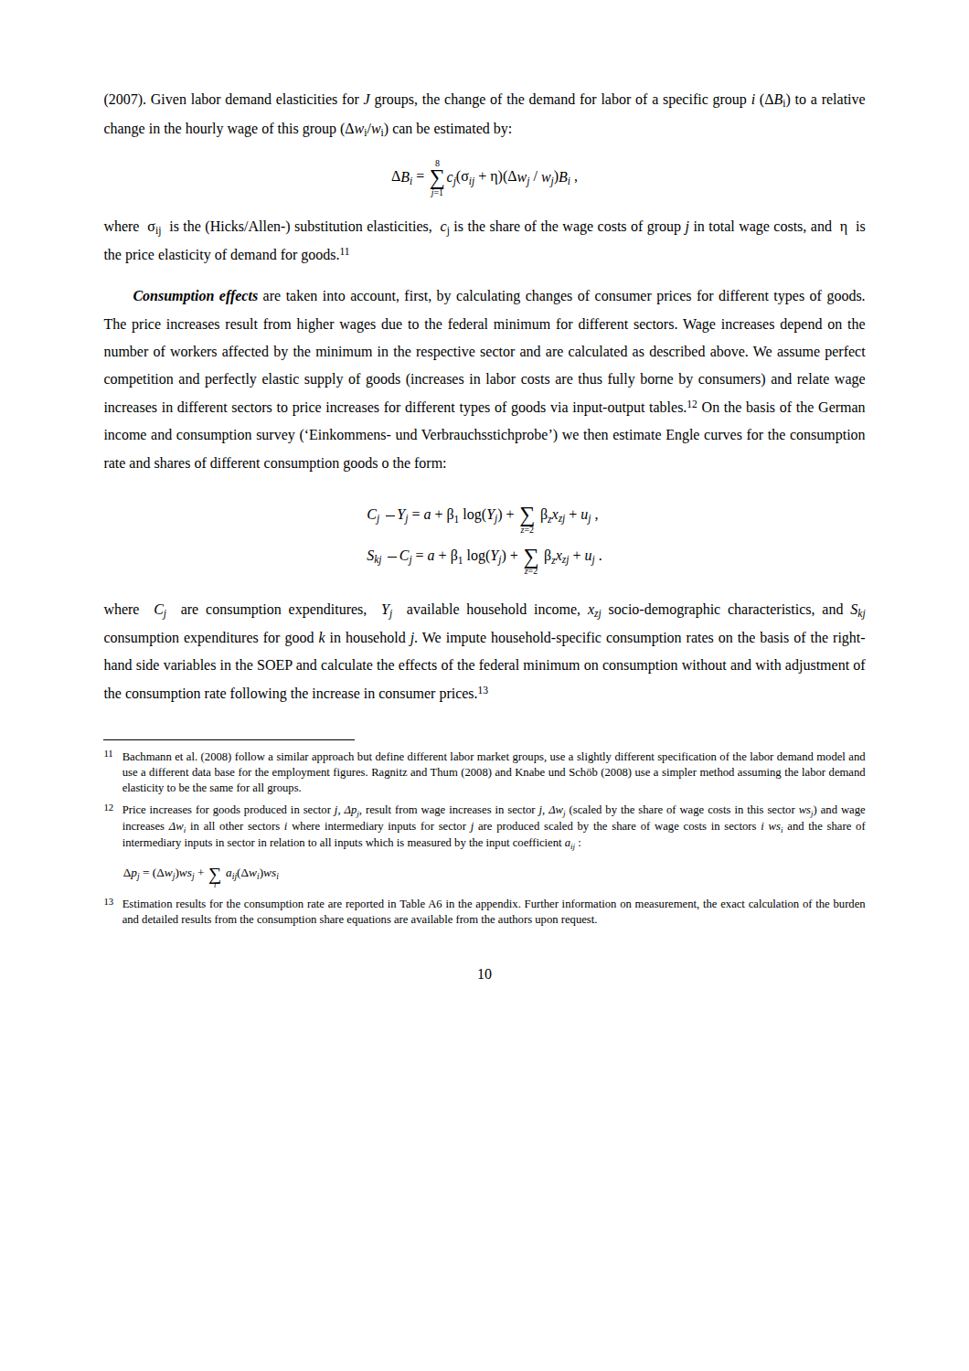(2007). Given labor demand elasticities for J groups, the change of the demand for labor of a specific group i (ΔBi) to a relative change in the hourly wage of this group (Δwi/wi) can be estimated by:
ΔBi = 8∑j=1 cj(σij + η)(Δwj / wj)Bi ,
where σij is the (Hicks/Allen-) substitution elasticities, cj is the share of the wage costs of group j in total wage costs, and η is the price elasticity of demand for goods.11
Consumption effects are taken into account, first, by calculating changes of consumer prices for different types of goods. The price increases result from higher wages due to the federal minimum for different sectors. Wage increases depend on the number of workers affected by the minimum in the respective sector and are calculated as described above. We assume perfect competition and perfectly elastic supply of goods (increases in labor costs are thus fully borne by consumers) and relate wage increases in different sectors to price increases for different types of goods via input-output tables.12 On the basis of the German income and consumption survey (‘Einkommens- und Verbrauchsstichprobe’) we then estimate Engle curves for the consumption rate and shares of different consumption goods o the form:
Cj Yj = a + β1 log(Yj) + ∑z=2 βzxzj + uj ,
Skj Cj = a + β1 log(Yj) + ∑z=2 βzxzj + uj .
where Cj are consumption expenditures, Yj available household income, xzj socio-demographic characteristics, and Skj consumption expenditures for good k in household j. We impute household-specific consumption rates on the basis of the right-hand side variables in the SOEP and calculate the effects of the federal minimum on consumption without and with adjustment of the consumption rate following the increase in consumer prices.13
11 Bachmann et al. (2008) follow a similar approach but define different labor market groups, use a slightly different specification of the labor demand model and use a different data base for the employment figures. Ragnitz and Thum (2008) and Knabe und Schöb (2008) use a simpler method assuming the labor demand elasticity to be the same for all groups.
12 Price increases for goods produced in sector j, Δpj, result from wage increases in sector j, Δwj (scaled by the share of wage costs in this sector wsj) and wage increases Δwi in all other sectors i where intermediary inputs for sector j are produced scaled by the share of wage costs in sectors i wsi and the share of intermediary inputs in sector in relation to all inputs which is measured by the input coefficient aij :
Δpj = (Δwj)wsj + ∑i aij(Δwi)wsi
13 Estimation results for the consumption rate are reported in Table A6 in the appendix. Further information on measurement, the exact calculation of the burden and detailed results from the consumption share equations are available from the authors upon request.
10